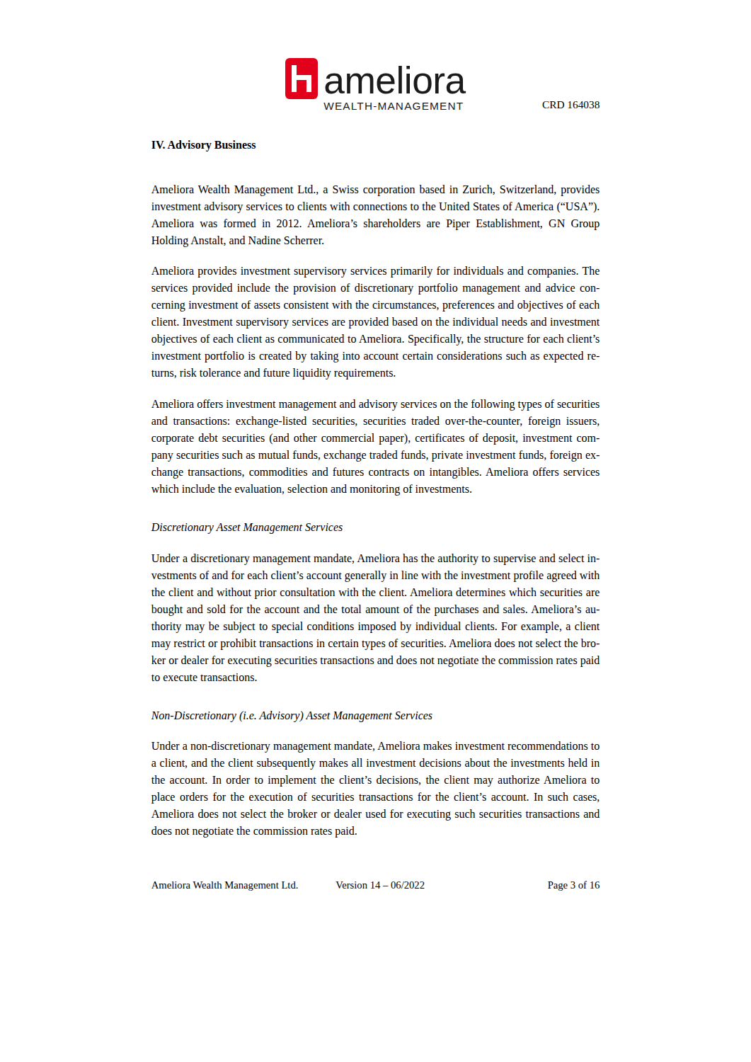ameliora
WEALTH-MANAGEMENT
CRD 164038
IV. Advisory Business
Ameliora Wealth Management Ltd., a Swiss corporation based in Zurich, Switzerland, provides investment advisory services to clients with connections to the United States of America (“USA”). Ameliora was formed in 2012. Ameliora’s shareholders are Piper Establishment, GN Group Holding Anstalt, and Nadine Scherrer.
Ameliora provides investment supervisory services primarily for individuals and companies. The services provided include the provision of discretionary portfolio management and advice concerning investment of assets consistent with the circumstances, preferences and objectives of each client. Investment supervisory services are provided based on the individual needs and investment objectives of each client as communicated to Ameliora. Specifically, the structure for each client’s investment portfolio is created by taking into account certain considerations such as expected returns, risk tolerance and future liquidity requirements.
Ameliora offers investment management and advisory services on the following types of securities and transactions: exchange-listed securities, securities traded over-the-counter, foreign issuers, corporate debt securities (and other commercial paper), certificates of deposit, investment company securities such as mutual funds, exchange traded funds, private investment funds, foreign exchange transactions, commodities and futures contracts on intangibles. Ameliora offers services which include the evaluation, selection and monitoring of investments.
Discretionary Asset Management Services
Under a discretionary management mandate, Ameliora has the authority to supervise and select investments of and for each client’s account generally in line with the investment profile agreed with the client and without prior consultation with the client. Ameliora determines which securities are bought and sold for the account and the total amount of the purchases and sales. Ameliora’s authority may be subject to special conditions imposed by individual clients. For example, a client may restrict or prohibit transactions in certain types of securities. Ameliora does not select the broker or dealer for executing securities transactions and does not negotiate the commission rates paid to execute transactions.
Non-Discretionary (i.e. Advisory) Asset Management Services
Under a non-discretionary management mandate, Ameliora makes investment recommendations to a client, and the client subsequently makes all investment decisions about the investments held in the account. In order to implement the client’s decisions, the client may authorize Ameliora to place orders for the execution of securities transactions for the client’s account. In such cases, Ameliora does not select the broker or dealer used for executing such securities transactions and does not negotiate the commission rates paid.
Ameliora Wealth Management Ltd.
Version 14 – 06/2022
Page 3 of 16